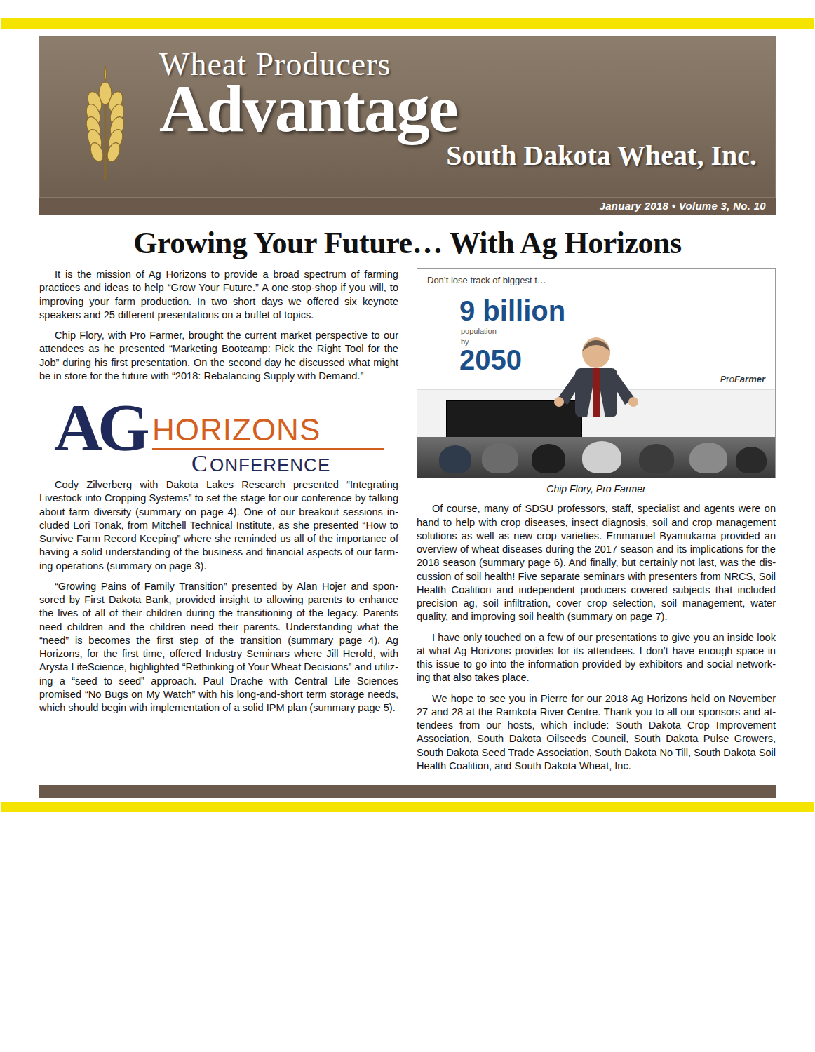Wheat Producers
Advantage
South Dakota Wheat, Inc.
January 2018 • Volume 3, No. 10
Growing Your Future… With Ag Horizons
It is the mission of Ag Horizons to provide a broad spectrum of farming practices and ideas to help “Grow Your Future.” A one-stop-shop if you will, to improving your farm production. In two short days we offered six keynote speakers and 25 different presentations on a buffet of topics.
Chip Flory, with Pro Farmer, brought the current market perspective to our attendees as he presented “Marketing Bootcamp: Pick the Right Tool for the Job” during his first presentation. On the second day he discussed what might be in store for the future with “2018: Rebalancing Supply with Demand.”
A G HORIZONS C ONFERENCE
Cody Zilverberg with Dakota Lakes Research presented “Integrating Livestock into Cropping Systems” to set the stage for our conference by talking about farm diversity (summary on page 4). One of our breakout sessions included Lori Tonak, from Mitchell Technical Institute, as she presented “How to Survive Farm Record Keeping” where she reminded us all of the importance of having a solid understanding of the business and financial aspects of our farming operations (summary on page 3).
“Growing Pains of Family Transition” presented by Alan Hojer and sponsored by First Dakota Bank, provided insight to allowing parents to enhance the lives of all of their children during the transitioning of the legacy. Parents need children and the children need their parents. Understanding what the “need” is becomes the first step of the transition (summary page 4). Ag Horizons, for the first time, offered Industry Seminars where Jill Herold, with Arysta LifeScience, highlighted “Rethinking of Your Wheat Decisions” and utilizing a “seed to seed” approach. Paul Drache with Central Life Sciences promised “No Bugs on My Watch” with his long-and-short term storage needs, which should begin with implementation of a solid IPM plan (summary page 5).
Don’t lose track of biggest t…
9 billion
population
by
2050
ProFarmer
Chip Flory, Pro Farmer
Of course, many of SDSU professors, staff, specialist and agents were on hand to help with crop diseases, insect diagnosis, soil and crop management solutions as well as new crop varieties. Emmanuel Byamukama provided an overview of wheat diseases during the 2017 season and its implications for the 2018 season (summary page 6). And finally, but certainly not last, was the discussion of soil health! Five separate seminars with presenters from NRCS, Soil Health Coalition and independent producers covered subjects that included precision ag, soil infiltration, cover crop selection, soil management, water quality, and improving soil health (summary on page 7).
I have only touched on a few of our presentations to give you an inside look at what Ag Horizons provides for its attendees. I don’t have enough space in this issue to go into the information provided by exhibitors and social networking that also takes place.
We hope to see you in Pierre for our 2018 Ag Horizons held on November 27 and 28 at the Ramkota River Centre. Thank you to all our sponsors and attendees from our hosts, which include: South Dakota Crop Improvement Association, South Dakota Oilseeds Council, South Dakota Pulse Growers, South Dakota Seed Trade Association, South Dakota No Till, South Dakota Soil Health Coalition, and South Dakota Wheat, Inc.